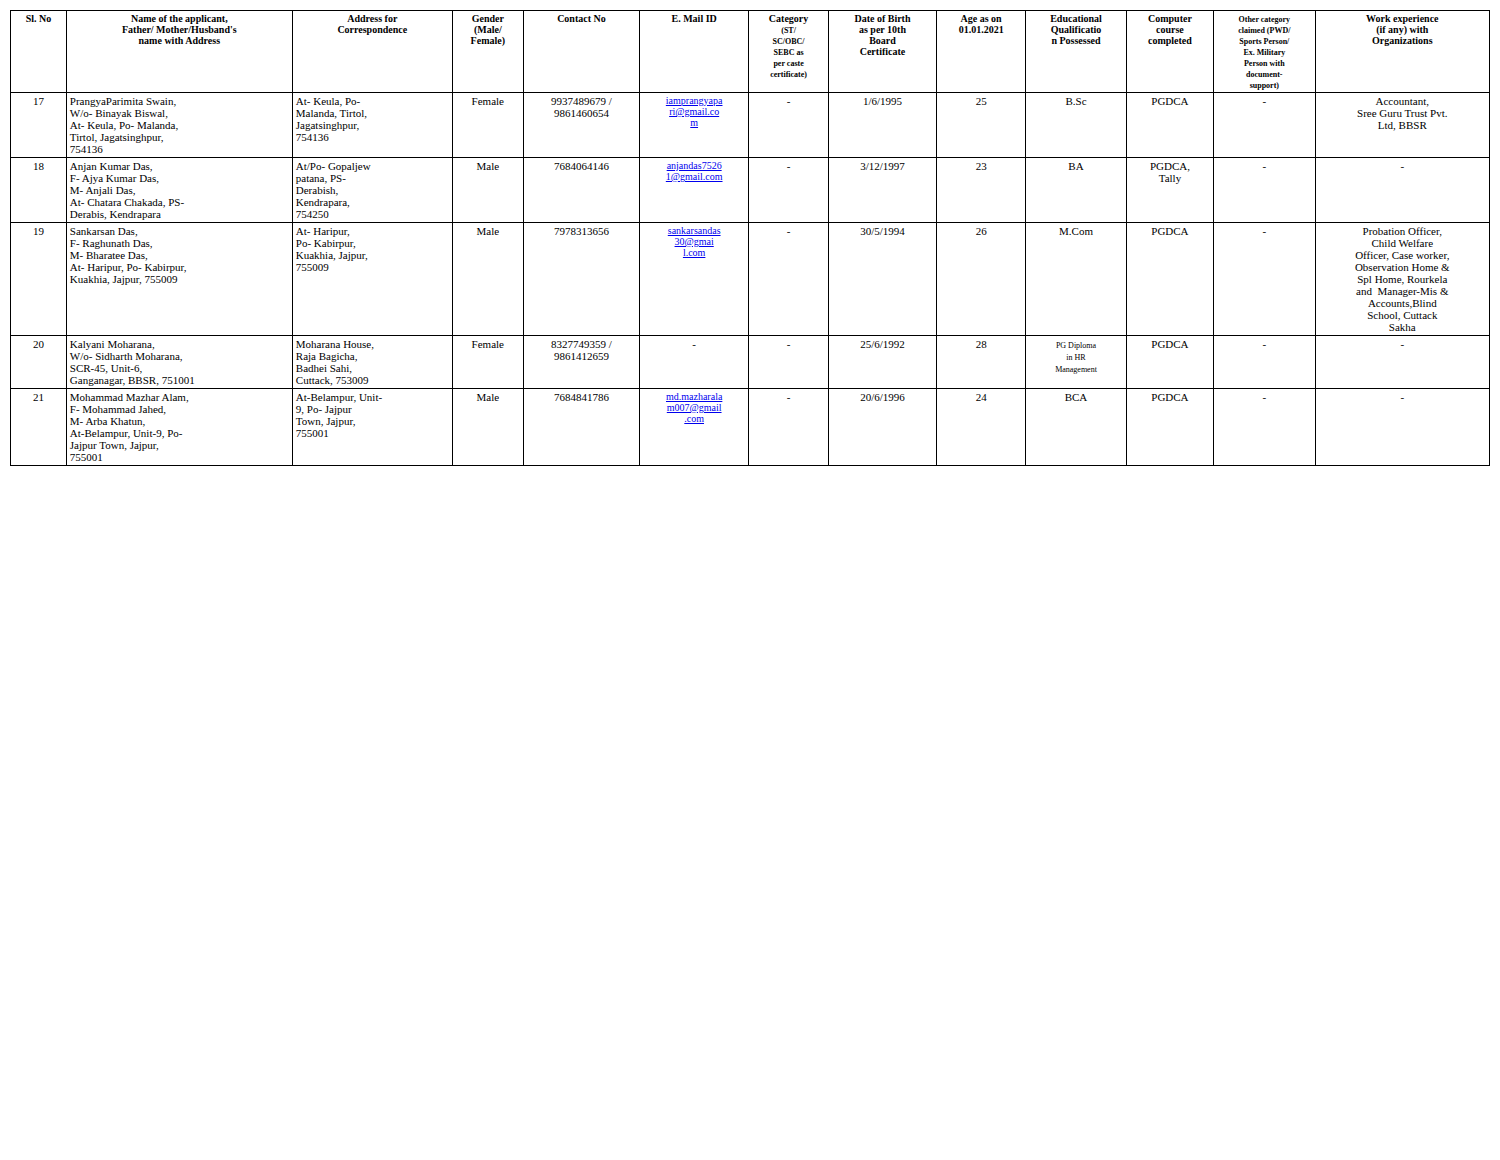| Sl. No | Name of the applicant, Father/ Mother/Husband's name with Address | Address for Correspondence | Gender (Male/ Female) | Contact No | E. Mail ID | Category (ST/ SC/OBC/ SEBC as per caste certificate) | Date of Birth as per 10th Board Certificate | Age as on 01.01.2021 | Educational Qualificatio n Possessed | Computer course completed | Other category claimed (PWD/ Sports Person/ Ex. Military Person with document- support) | Work experience (if any) with Organizations |
| --- | --- | --- | --- | --- | --- | --- | --- | --- | --- | --- | --- | --- |
| 17 | PrangyaParimita Swain, W/o- Binayak Biswal, At- Keula, Po- Malanda, Tirtol, Jagatsinghpur, 754136 | At- Keula, Po- Malanda, Tirtol, Jagatsinghpur, 754136 | Female | 9937489679 / 9861460654 | iamprangyapa ri@gmail.co m | - | 1/6/1995 | 25 | B.Sc | PGDCA | - | Accountant, Sree Guru Trust Pvt. Ltd, BBSR |
| 18 | Anjan Kumar Das, F- Ajya Kumar Das, M- Anjali Das, At- Chatara Chakada, PS- Derabis, Kendrapara | At/Po- Gopaljew patana, PS- Derabish, Kendrapara, 754250 | Male | 7684064146 | anjandas7526 1@gmail.com | - | 3/12/1997 | 23 | BA | PGDCA, Tally | - | - |
| 19 | Sankarsan Das, F- Raghunath Das, M- Bharatee Das, At- Haripur, Po- Kabirpur, Kuakhia, Jajpur, 755009 | At- Haripur, Po- Kabirpur, Kuakhia, Jajpur, 755009 | Male | 7978313656 | sankarsandas 30@gmai l.com | - | 30/5/1994 | 26 | M.Com | PGDCA | - | Probation Officer, Child Welfare Officer, Case worker, Observation Home & Spl Home, Rourkela and Manager-Mis & Accounts,Blind School, Cuttack Sakha |
| 20 | Kalyani Moharana, W/o- Sidharth Moharana, SCR-45, Unit-6, Ganganagar, BBSR, 751001 | Moharana House, Raja Bagicha, Badhei Sahi, Cuttack, 753009 | Female | 8327749359 / 9861412659 | - | - | 25/6/1992 | 28 | PG Diploma in HR Management | PGDCA | - | - |
| 21 | Mohammad Mazhar Alam, F- Mohammad Jahed, M- Arba Khatun, At-Belampur, Unit-9, Po- Jajpur Town, Jajpur, 755001 | At-Belampur, Unit- 9, Po- Jajpur Town, Jajpur, 755001 | Male | 7684841786 | md.mazharala m007@gmail .com | - | 20/6/1996 | 24 | BCA | PGDCA | - | - |